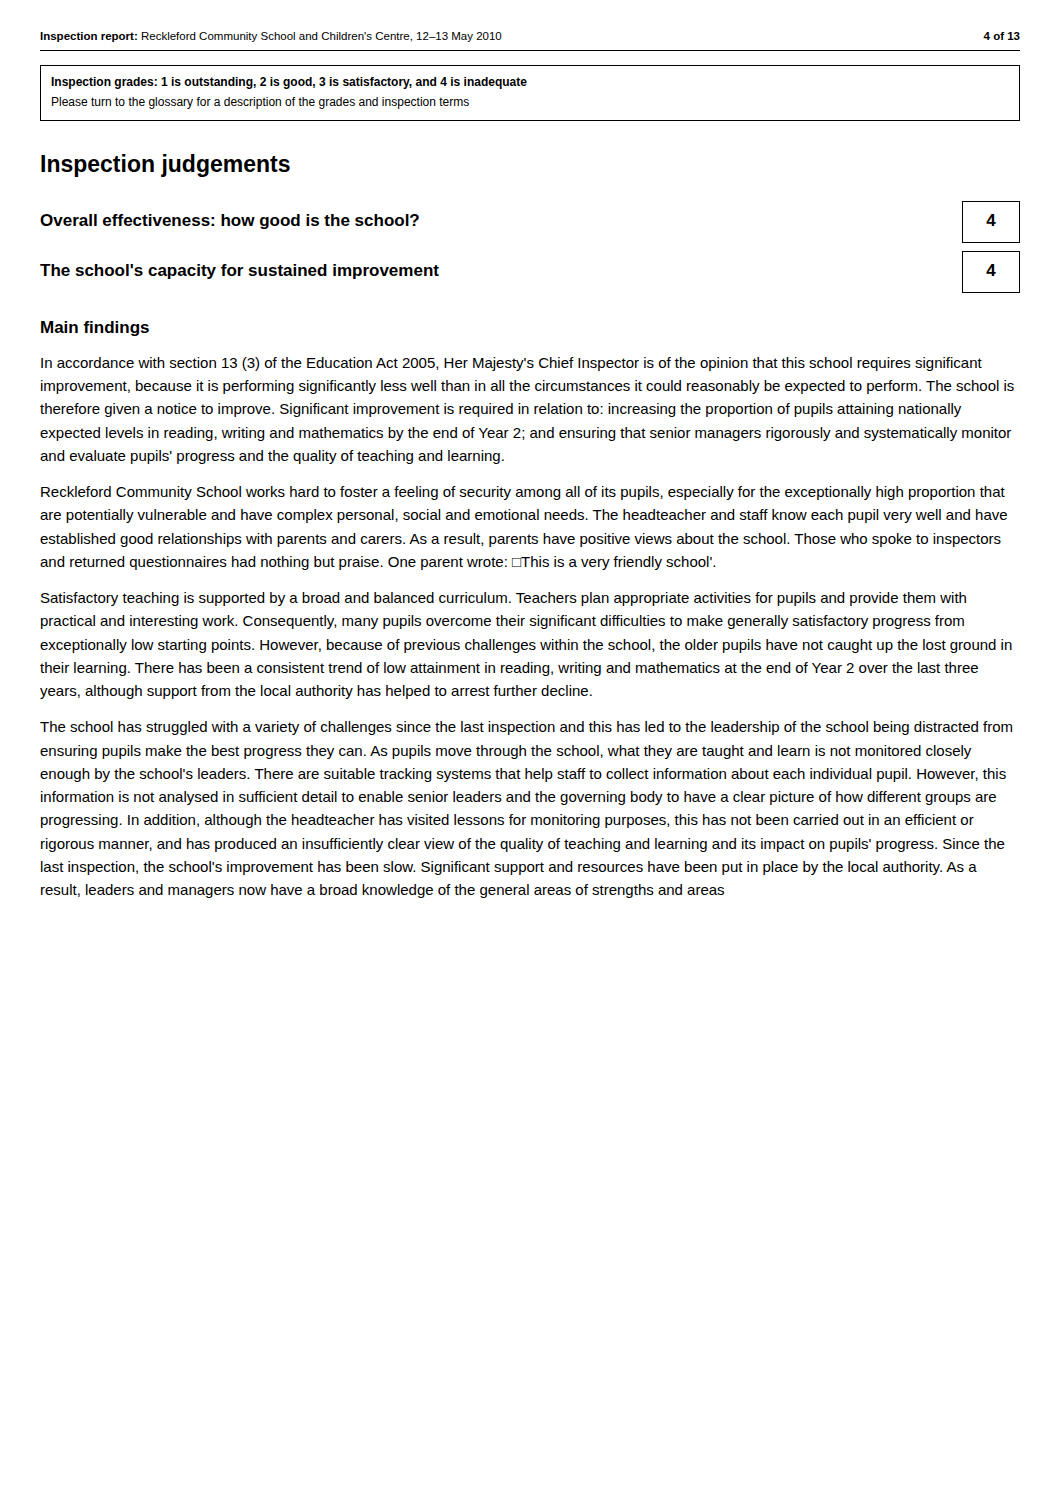Inspection report: Reckleford Community School and Children's Centre, 12–13 May 2010
4 of 13
Inspection grades: 1 is outstanding, 2 is good, 3 is satisfactory, and 4 is inadequate
Please turn to the glossary for a description of the grades and inspection terms
Inspection judgements
| Overall effectiveness: how good is the school? | 4 |
| The school's capacity for sustained improvement | 4 |
Main findings
In accordance with section 13 (3) of the Education Act 2005, Her Majesty's Chief Inspector is of the opinion that this school requires significant improvement, because it is performing significantly less well than in all the circumstances it could reasonably be expected to perform. The school is therefore given a notice to improve. Significant improvement is required in relation to: increasing the proportion of pupils attaining nationally expected levels in reading, writing and mathematics by the end of Year 2; and ensuring that senior managers rigorously and systematically monitor and evaluate pupils' progress and the quality of teaching and learning.
Reckleford Community School works hard to foster a feeling of security among all of its pupils, especially for the exceptionally high proportion that are potentially vulnerable and have complex personal, social and emotional needs. The headteacher and staff know each pupil very well and have established good relationships with parents and carers. As a result, parents have positive views about the school. Those who spoke to inspectors and returned questionnaires had nothing but praise. One parent wrote: □This is a very friendly school'.
Satisfactory teaching is supported by a broad and balanced curriculum. Teachers plan appropriate activities for pupils and provide them with practical and interesting work. Consequently, many pupils overcome their significant difficulties to make generally satisfactory progress from exceptionally low starting points. However, because of previous challenges within the school, the older pupils have not caught up the lost ground in their learning. There has been a consistent trend of low attainment in reading, writing and mathematics at the end of Year 2 over the last three years, although support from the local authority has helped to arrest further decline.
The school has struggled with a variety of challenges since the last inspection and this has led to the leadership of the school being distracted from ensuring pupils make the best progress they can. As pupils move through the school, what they are taught and learn is not monitored closely enough by the school's leaders. There are suitable tracking systems that help staff to collect information about each individual pupil. However, this information is not analysed in sufficient detail to enable senior leaders and the governing body to have a clear picture of how different groups are progressing. In addition, although the headteacher has visited lessons for monitoring purposes, this has not been carried out in an efficient or rigorous manner, and has produced an insufficiently clear view of the quality of teaching and learning and its impact on pupils' progress. Since the last inspection, the school's improvement has been slow. Significant support and resources have been put in place by the local authority. As a result, leaders and managers now have a broad knowledge of the general areas of strengths and areas